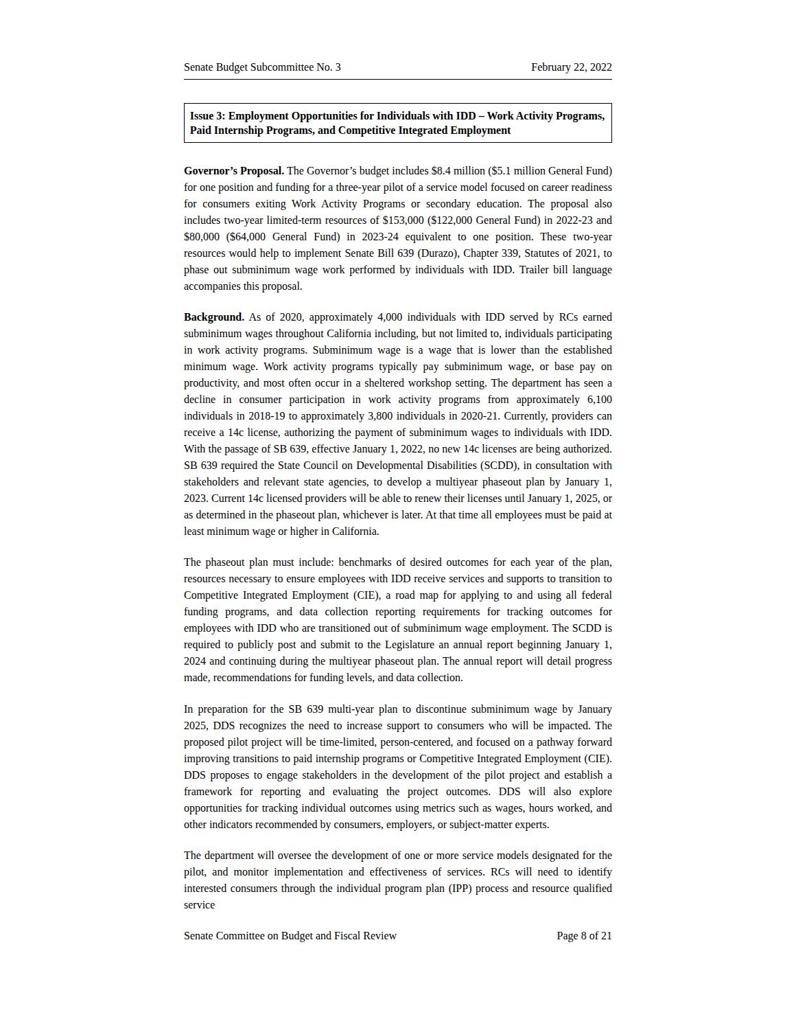Senate Budget Subcommittee No. 3 February 22, 2022
Issue 3: Employment Opportunities for Individuals with IDD – Work Activity Programs, Paid Internship Programs, and Competitive Integrated Employment
Governor’s Proposal. The Governor’s budget includes $8.4 million ($5.1 million General Fund) for one position and funding for a three-year pilot of a service model focused on career readiness for consumers exiting Work Activity Programs or secondary education. The proposal also includes two-year limited-term resources of $153,000 ($122,000 General Fund) in 2022-23 and $80,000 ($64,000 General Fund) in 2023-24 equivalent to one position. These two-year resources would help to implement Senate Bill 639 (Durazo), Chapter 339, Statutes of 2021, to phase out subminimum wage work performed by individuals with IDD. Trailer bill language accompanies this proposal.
Background. As of 2020, approximately 4,000 individuals with IDD served by RCs earned subminimum wages throughout California including, but not limited to, individuals participating in work activity programs. Subminimum wage is a wage that is lower than the established minimum wage. Work activity programs typically pay subminimum wage, or base pay on productivity, and most often occur in a sheltered workshop setting. The department has seen a decline in consumer participation in work activity programs from approximately 6,100 individuals in 2018-19 to approximately 3,800 individuals in 2020-21. Currently, providers can receive a 14c license, authorizing the payment of subminimum wages to individuals with IDD. With the passage of SB 639, effective January 1, 2022, no new 14c licenses are being authorized. SB 639 required the State Council on Developmental Disabilities (SCDD), in consultation with stakeholders and relevant state agencies, to develop a multiyear phaseout plan by January 1, 2023. Current 14c licensed providers will be able to renew their licenses until January 1, 2025, or as determined in the phaseout plan, whichever is later. At that time all employees must be paid at least minimum wage or higher in California.
The phaseout plan must include: benchmarks of desired outcomes for each year of the plan, resources necessary to ensure employees with IDD receive services and supports to transition to Competitive Integrated Employment (CIE), a road map for applying to and using all federal funding programs, and data collection reporting requirements for tracking outcomes for employees with IDD who are transitioned out of subminimum wage employment. The SCDD is required to publicly post and submit to the Legislature an annual report beginning January 1, 2024 and continuing during the multiyear phaseout plan. The annual report will detail progress made, recommendations for funding levels, and data collection.
In preparation for the SB 639 multi-year plan to discontinue subminimum wage by January 2025, DDS recognizes the need to increase support to consumers who will be impacted. The proposed pilot project will be time-limited, person-centered, and focused on a pathway forward improving transitions to paid internship programs or Competitive Integrated Employment (CIE). DDS proposes to engage stakeholders in the development of the pilot project and establish a framework for reporting and evaluating the project outcomes. DDS will also explore opportunities for tracking individual outcomes using metrics such as wages, hours worked, and other indicators recommended by consumers, employers, or subject-matter experts.
The department will oversee the development of one or more service models designated for the pilot, and monitor implementation and effectiveness of services. RCs will need to identify interested consumers through the individual program plan (IPP) process and resource qualified service
Senate Committee on Budget and Fiscal Review Page 8 of 21